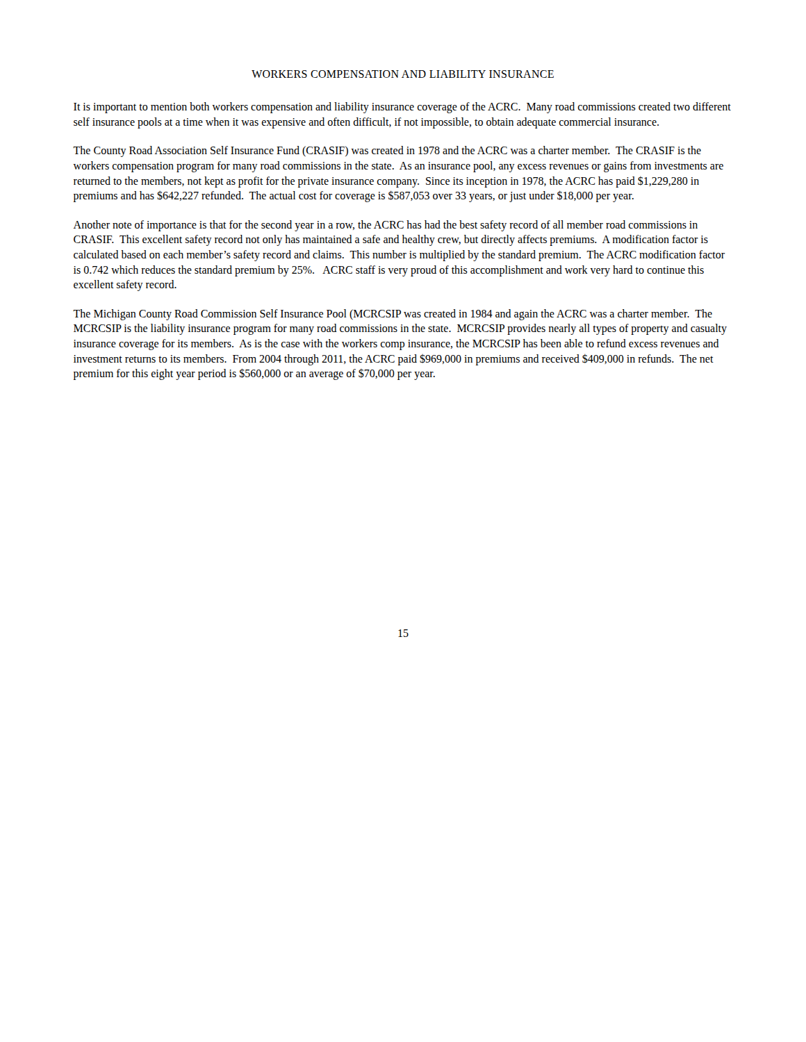Workers Compensation and Liability Insurance
It is important to mention both workers compensation and liability insurance coverage of the ACRC. Many road commissions created two different self insurance pools at a time when it was expensive and often difficult, if not impossible, to obtain adequate commercial insurance.
The County Road Association Self Insurance Fund (CRASIF) was created in 1978 and the ACRC was a charter member. The CRASIF is the workers compensation program for many road commissions in the state. As an insurance pool, any excess revenues or gains from investments are returned to the members, not kept as profit for the private insurance company. Since its inception in 1978, the ACRC has paid $1,229,280 in premiums and has $642,227 refunded. The actual cost for coverage is $587,053 over 33 years, or just under $18,000 per year.
Another note of importance is that for the second year in a row, the ACRC has had the best safety record of all member road commissions in CRASIF. This excellent safety record not only has maintained a safe and healthy crew, but directly affects premiums. A modification factor is calculated based on each member’s safety record and claims. This number is multiplied by the standard premium. The ACRC modification factor is 0.742 which reduces the standard premium by 25%. ACRC staff is very proud of this accomplishment and work very hard to continue this excellent safety record.
The Michigan County Road Commission Self Insurance Pool (MCRCSIP was created in 1984 and again the ACRC was a charter member. The MCRCSIP is the liability insurance program for many road commissions in the state. MCRCSIP provides nearly all types of property and casualty insurance coverage for its members. As is the case with the workers comp insurance, the MCRCSIP has been able to refund excess revenues and investment returns to its members. From 2004 through 2011, the ACRC paid $969,000 in premiums and received $409,000 in refunds. The net premium for this eight year period is $560,000 or an average of $70,000 per year.
15